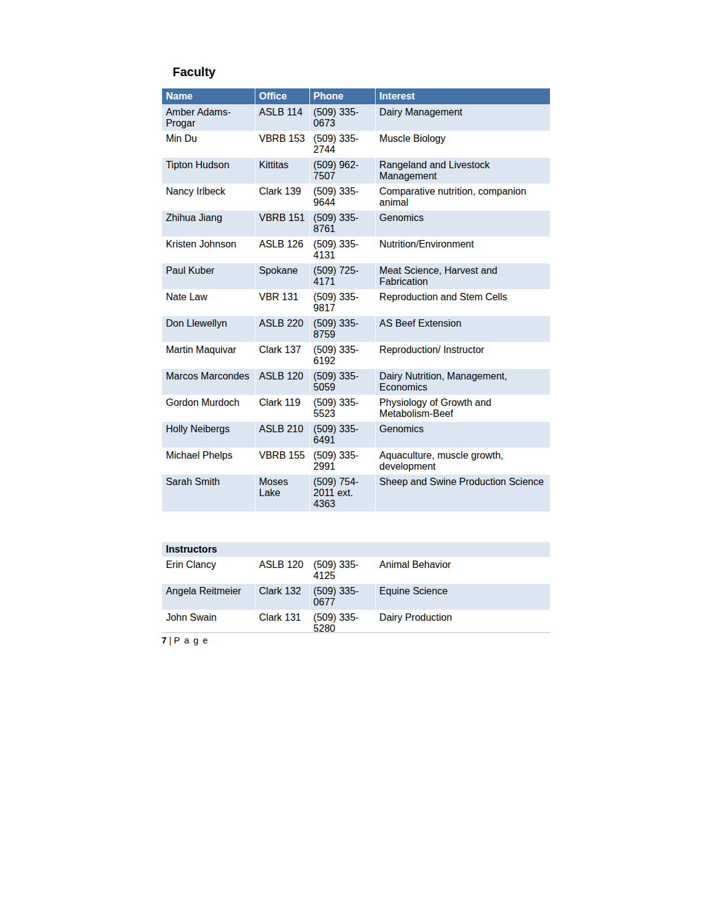Faculty
| Name | Office | Phone | Interest |
| --- | --- | --- | --- |
| Amber Adams-Progar | ASLB 114 | (509) 335-0673 | Dairy Management |
| Min Du | VBRB 153 | (509) 335-2744 | Muscle Biology |
| Tipton Hudson | Kittitas | (509) 962-7507 | Rangeland and Livestock Management |
| Nancy Irlbeck | Clark 139 | (509) 335-9644 | Comparative nutrition, companion animal |
| Zhihua Jiang | VBRB 151 | (509) 335-8761 | Genomics |
| Kristen Johnson | ASLB 126 | (509) 335-4131 | Nutrition/Environment |
| Paul Kuber | Spokane | (509) 725-4171 | Meat Science, Harvest and Fabrication |
| Nate Law | VBR 131 | (509) 335-9817 | Reproduction and Stem Cells |
| Don Llewellyn | ASLB 220 | (509) 335-8759 | AS Beef Extension |
| Martin Maquivar | Clark 137 | (509) 335-6192 | Reproduction/ Instructor |
| Marcos Marcondes | ASLB 120 | (509) 335-5059 | Dairy Nutrition, Management, Economics |
| Gordon Murdoch | Clark 119 | (509) 335-5523 | Physiology of Growth and Metabolism-Beef |
| Holly Neibergs | ASLB 210 | (509) 335-6491 | Genomics |
| Michael Phelps | VBRB 155 | (509) 335-2991 | Aquaculture, muscle growth, development |
| Sarah Smith | Moses Lake | (509) 754-2011 ext. 4363 | Sheep and Swine Production Science |
| Instructors |
| Erin Clancy | ASLB 120 | (509) 335-4125 | Animal Behavior |
| Angela Reitmeier | Clark 132 | (509) 335-0677 | Equine Science |
| John Swain | Clark 131 | (509) 335-5280 | Dairy Production |
7 | P a g e